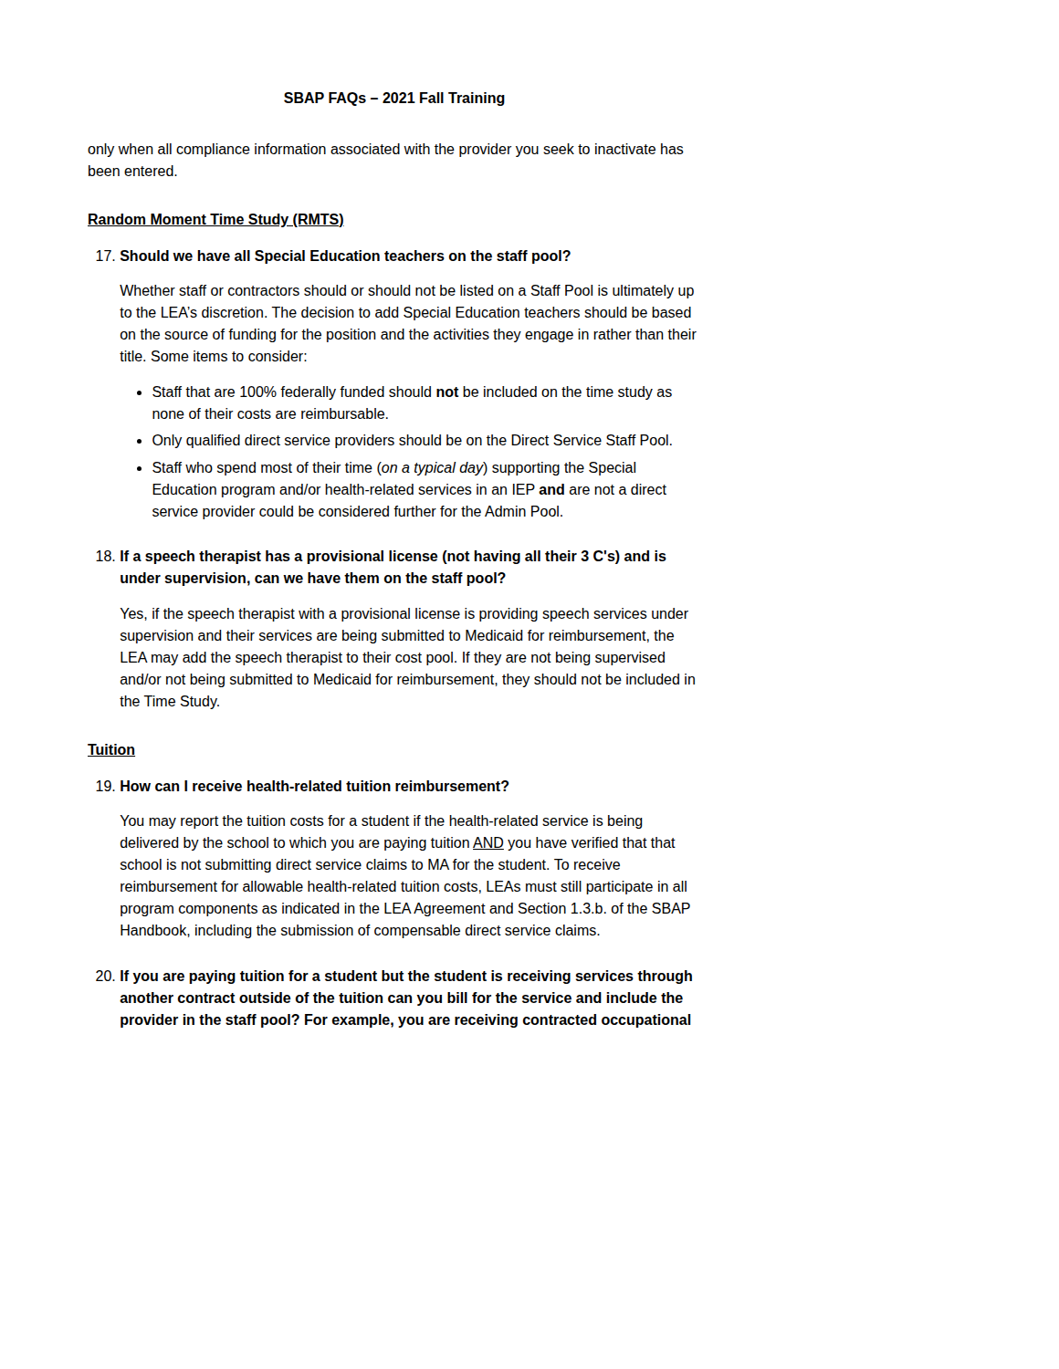SBAP FAQs – 2021 Fall Training
only when all compliance information associated with the provider you seek to inactivate has been entered.
Random Moment Time Study (RMTS)
Should we have all Special Education teachers on the staff pool?
Whether staff or contractors should or should not be listed on a Staff Pool is ultimately up to the LEA’s discretion. The decision to add Special Education teachers should be based on the source of funding for the position and the activities they engage in rather than their title. Some items to consider:
Staff that are 100% federally funded should not be included on the time study as none of their costs are reimbursable.
Only qualified direct service providers should be on the Direct Service Staff Pool.
Staff who spend most of their time (on a typical day) supporting the Special Education program and/or health-related services in an IEP and are not a direct service provider could be considered further for the Admin Pool.
If a speech therapist has a provisional license (not having all their 3 C's) and is under supervision, can we have them on the staff pool?
Yes, if the speech therapist with a provisional license is providing speech services under supervision and their services are being submitted to Medicaid for reimbursement, the LEA may add the speech therapist to their cost pool. If they are not being supervised and/or not being submitted to Medicaid for reimbursement, they should not be included in the Time Study.
Tuition
How can I receive health-related tuition reimbursement?
You may report the tuition costs for a student if the health-related service is being delivered by the school to which you are paying tuition AND you have verified that that school is not submitting direct service claims to MA for the student. To receive reimbursement for allowable health-related tuition costs, LEAs must still participate in all program components as indicated in the LEA Agreement and Section 1.3.b. of the SBAP Handbook, including the submission of compensable direct service claims.
If you are paying tuition for a student but the student is receiving services through another contract outside of the tuition can you bill for the service and include the provider in the staff pool? For example, you are receiving contracted occupational